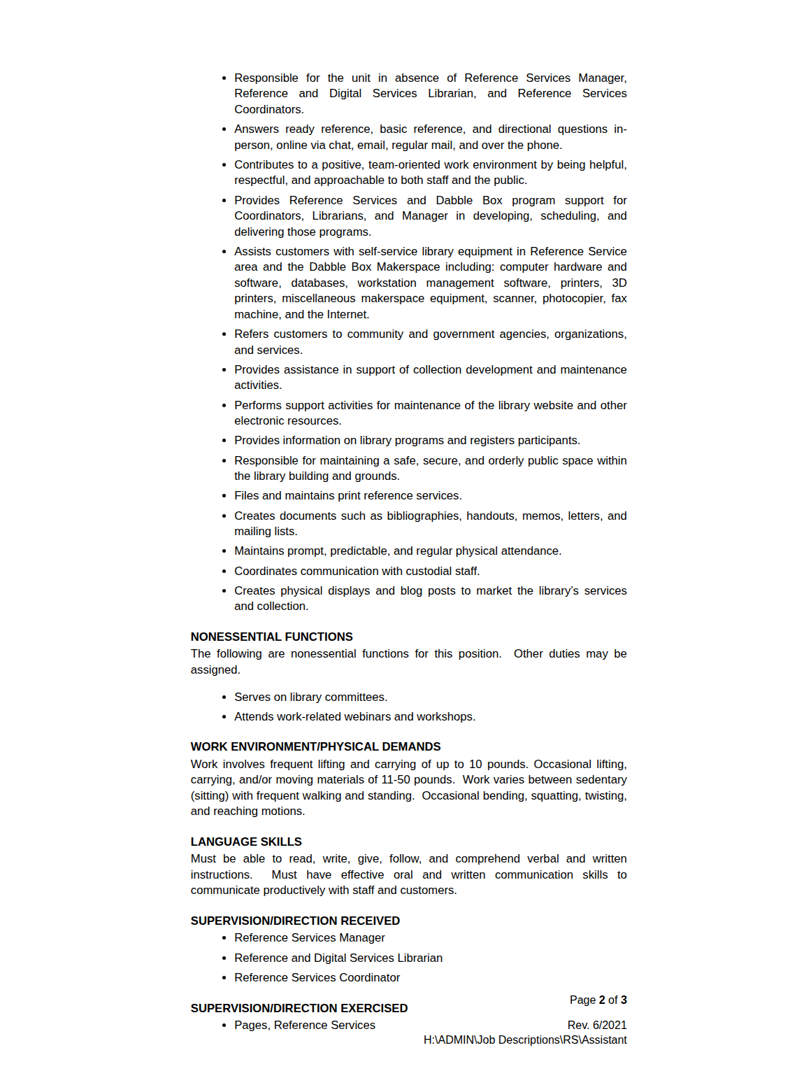Responsible for the unit in absence of Reference Services Manager, Reference and Digital Services Librarian, and Reference Services Coordinators.
Answers ready reference, basic reference, and directional questions in-person, online via chat, email, regular mail, and over the phone.
Contributes to a positive, team-oriented work environment by being helpful, respectful, and approachable to both staff and the public.
Provides Reference Services and Dabble Box program support for Coordinators, Librarians, and Manager in developing, scheduling, and delivering those programs.
Assists customers with self-service library equipment in Reference Service area and the Dabble Box Makerspace including: computer hardware and software, databases, workstation management software, printers, 3D printers, miscellaneous makerspace equipment, scanner, photocopier, fax machine, and the Internet.
Refers customers to community and government agencies, organizations, and services.
Provides assistance in support of collection development and maintenance activities.
Performs support activities for maintenance of the library website and other electronic resources.
Provides information on library programs and registers participants.
Responsible for maintaining a safe, secure, and orderly public space within the library building and grounds.
Files and maintains print reference services.
Creates documents such as bibliographies, handouts, memos, letters, and mailing lists.
Maintains prompt, predictable, and regular physical attendance.
Coordinates communication with custodial staff.
Creates physical displays and blog posts to market the library’s services and collection.
Nonessential Functions
The following are nonessential functions for this position. Other duties may be assigned.
Serves on library committees.
Attends work-related webinars and workshops.
Work Environment/Physical Demands
Work involves frequent lifting and carrying of up to 10 pounds. Occasional lifting, carrying, and/or moving materials of 11-50 pounds. Work varies between sedentary (sitting) with frequent walking and standing. Occasional bending, squatting, twisting, and reaching motions.
Language Skills
Must be able to read, write, give, follow, and comprehend verbal and written instructions. Must have effective oral and written communication skills to communicate productively with staff and customers.
Supervision/Direction Received
Reference Services Manager
Reference and Digital Services Librarian
Reference Services Coordinator
Supervision/Direction Exercised
Pages, Reference Services
Page 2 of 3
Rev. 6/2021
H:\ADMIN\Job Descriptions\RS\Assistant